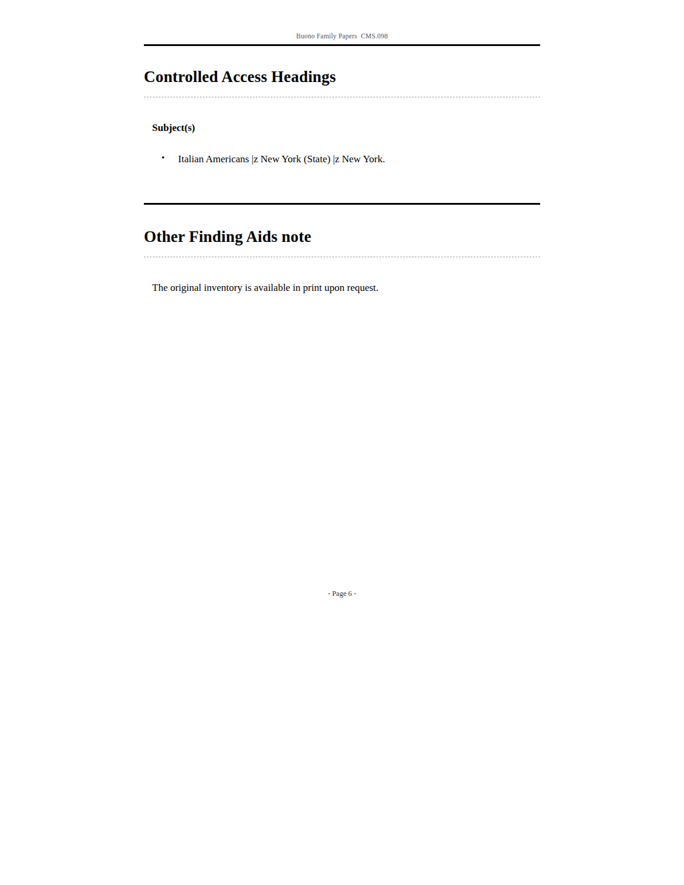Buono Family Papers CMS.098
Controlled Access Headings
Subject(s)
Italian Americans |z New York (State) |z New York.
Other Finding Aids note
The original inventory is available in print upon request.
- Page 6 -